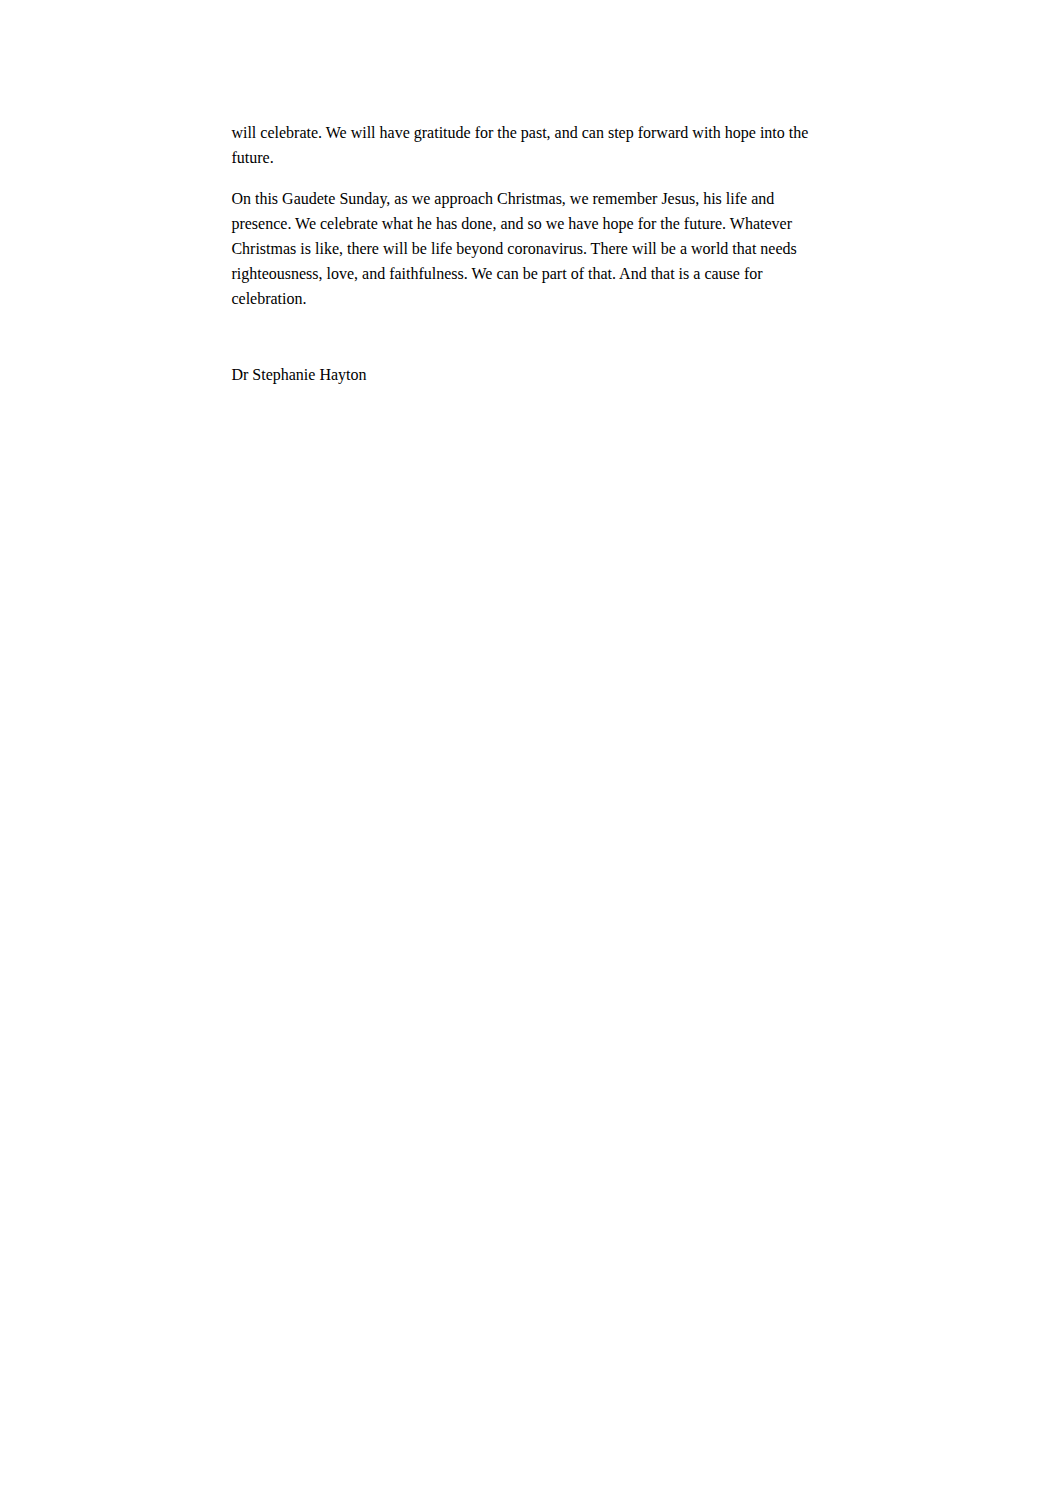will celebrate. We will have gratitude for the past, and can step forward with hope into the future.
On this Gaudete Sunday, as we approach Christmas, we remember Jesus, his life and presence. We celebrate what he has done, and so we have hope for the future. Whatever Christmas is like, there will be life beyond coronavirus. There will be a world that needs righteousness, love, and faithfulness. We can be part of that. And that is a cause for celebration.
Dr Stephanie Hayton